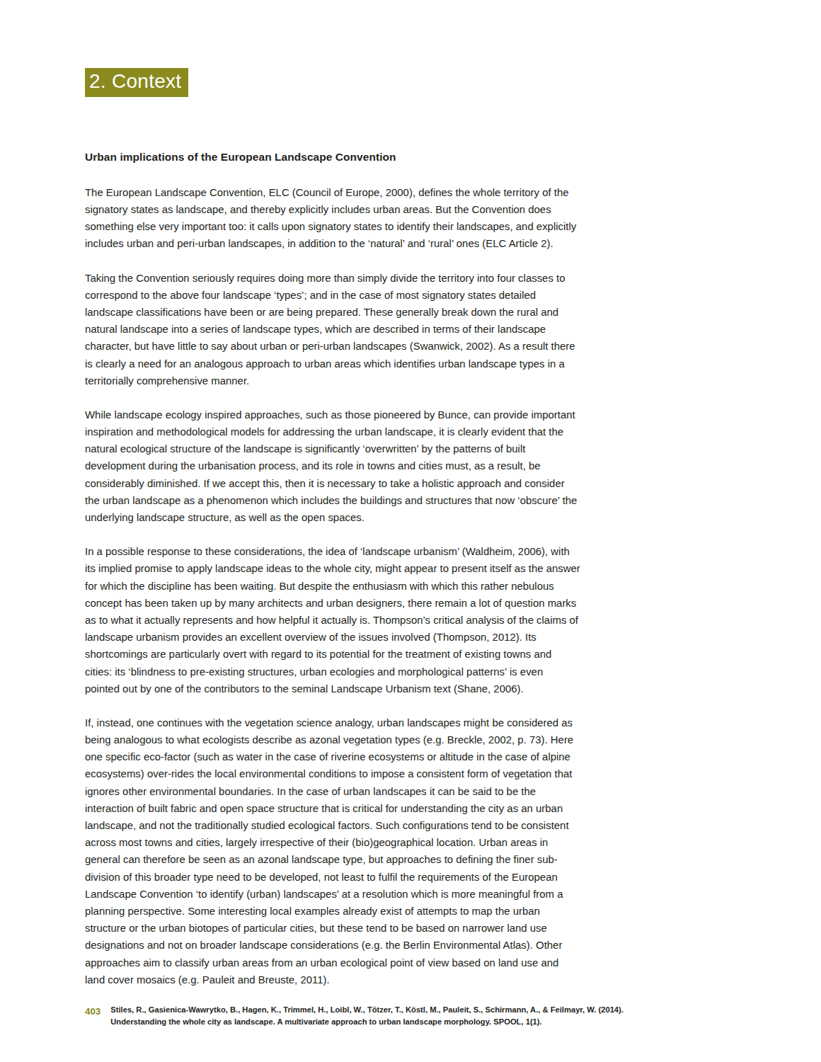2. Context
Urban implications of the European Landscape Convention
The European Landscape Convention, ELC (Council of Europe, 2000), defines the whole territory of the signatory states as landscape, and thereby explicitly includes urban areas. But the Convention does something else very important too: it calls upon signatory states to identify their landscapes, and explicitly includes urban and peri-urban landscapes, in addition to the ‘natural’ and ‘rural’ ones (ELC Article 2).
Taking the Convention seriously requires doing more than simply divide the territory into four classes to correspond to the above four landscape ‘types’; and in the case of most signatory states detailed landscape classifications have been or are being prepared. These generally break down the rural and natural landscape into a series of landscape types, which are described in terms of their landscape character, but have little to say about urban or peri-urban landscapes (Swanwick, 2002). As a result there is clearly a need for an analogous approach to urban areas which identifies urban landscape types in a territorially comprehensive manner.
While landscape ecology inspired approaches, such as those pioneered by Bunce, can provide important inspiration and methodological models for addressing the urban landscape, it is clearly evident that the natural ecological structure of the landscape is significantly ‘overwritten’ by the patterns of built development during the urbanisation process, and its role in towns and cities must, as a result, be considerably diminished. If we accept this, then it is necessary to take a holistic approach and consider the urban landscape as a phenomenon which includes the buildings and structures that now ‘obscure’ the underlying landscape structure, as well as the open spaces.
In a possible response to these considerations, the idea of ‘landscape urbanism’ (Waldheim, 2006), with its implied promise to apply landscape ideas to the whole city, might appear to present itself as the answer for which the discipline has been waiting. But despite the enthusiasm with which this rather nebulous concept has been taken up by many architects and urban designers, there remain a lot of question marks as to what it actually represents and how helpful it actually is. Thompson’s critical analysis of the claims of landscape urbanism provides an excellent overview of the issues involved (Thompson, 2012). Its shortcomings are particularly overt with regard to its potential for the treatment of existing towns and cities: its ‘blindness to pre-existing structures, urban ecologies and morphological patterns’ is even pointed out by one of the contributors to the seminal Landscape Urbanism text (Shane, 2006).
If, instead, one continues with the vegetation science analogy, urban landscapes might be considered as being analogous to what ecologists describe as azonal vegetation types (e.g. Breckle, 2002, p. 73). Here one specific eco-factor (such as water in the case of riverine ecosystems or altitude in the case of alpine ecosystems) over-rides the local environmental conditions to impose a consistent form of vegetation that ignores other environmental boundaries. In the case of urban landscapes it can be said to be the interaction of built fabric and open space structure that is critical for understanding the city as an urban landscape, and not the traditionally studied ecological factors. Such configurations tend to be consistent across most towns and cities, largely irrespective of their (bio)geographical location. Urban areas in general can therefore be seen as an azonal landscape type, but approaches to defining the finer sub-division of this broader type need to be developed, not least to fulfil the requirements of the European Landscape Convention ‘to identify (urban) landscapes’ at a resolution which is more meaningful from a planning perspective. Some interesting local examples already exist of attempts to map the urban structure or the urban biotopes of particular cities, but these tend to be based on narrower land use designations and not on broader landscape considerations (e.g. the Berlin Environmental Atlas). Other approaches aim to classify urban areas from an urban ecological point of view based on land use and land cover mosaics (e.g. Pauleit and Breuste, 2011).
403
Stiles, R., Gasienica-Wawrytko, B., Hagen, K., Trimmel, H., Loibl, W., Tötzer, T., Köstl, M., Pauleit, S., Schirmann, A., & Feilmayr, W. (2014). Understanding the whole city as landscape. A multivariate approach to urban landscape morphology. SPOOL, 1(1).